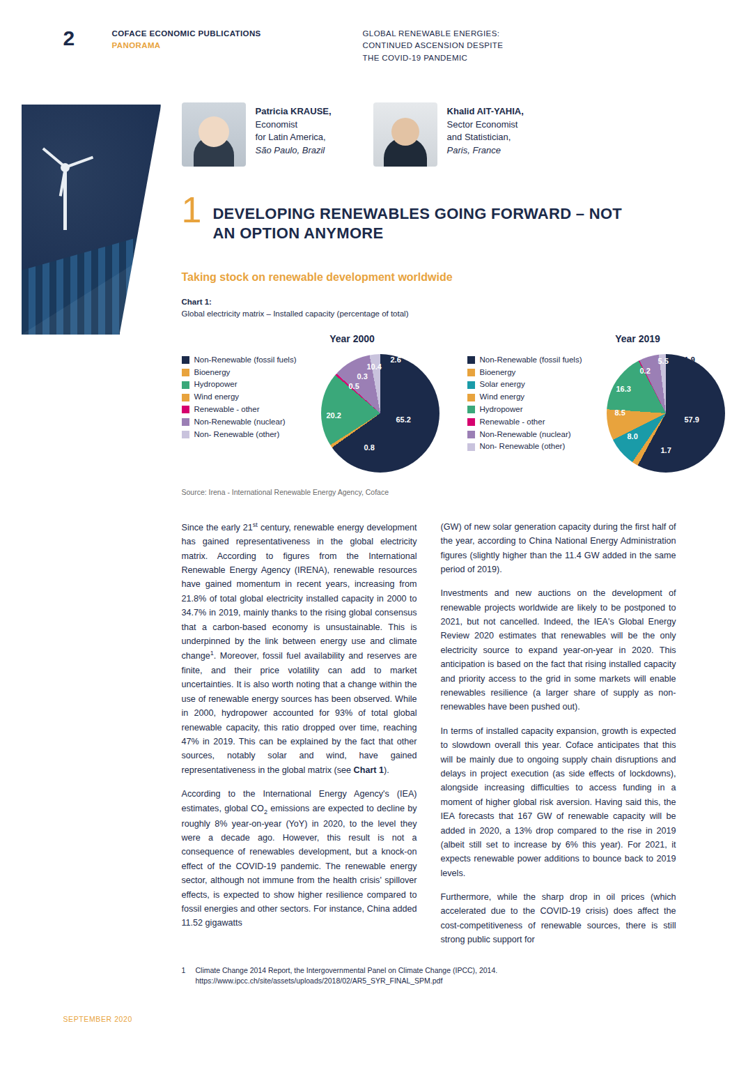2
COFACE ECONOMIC PUBLICATIONS
PANORAMA
Global renewable energies:
continued ascension despite
the COVID-19 pandemic
Patricia KRAUSE,
Economist
for Latin America,
São Paulo, Brazil
Khalid AIT-YAHIA,
Sector Economist
and Statistician,
Paris, France
1
Developing renewables going forward – not an option anymore
Taking stock on renewable development worldwide
Chart 1:
Global electricity matrix – Installed capacity (percentage of total)
Year 2000
Non-Renewable (fossil fuels)
Bioenergy
Hydropower
Wind energy
Renewable - other
Non-Renewable (nuclear)
Non- Renewable (other)
65.2 0.8 20.2 0.5 0.3 10.4 2.6
Year 2019
Non-Renewable (fossil fuels)
Bioenergy
Solar energy
Wind energy
Hydropower
Renewable - other
Non-Renewable (nuclear)
Non- Renewable (other)
57.9 1.7 8.0 8.5 16.3 0.2 5.5 1.9
Source: Irena - International Renewable Energy Agency, Coface
Since the early 21st century, renewable energy development has gained representativeness in the global electricity matrix. According to figures from the International Renewable Energy Agency (IRENA), renewable resources have gained momentum in recent years, increasing from 21.8% of total global electricity installed capacity in 2000 to 34.7% in 2019, mainly thanks to the rising global consensus that a carbon-based economy is unsustainable. This is underpinned by the link between energy use and climate change1. Moreover, fossil fuel availability and reserves are finite, and their price volatility can add to market uncertainties. It is also worth noting that a change within the use of renewable energy sources has been observed. While in 2000, hydropower accounted for 93% of total global renewable capacity, this ratio dropped over time, reaching 47% in 2019. This can be explained by the fact that other sources, notably solar and wind, have gained representativeness in the global matrix (see Chart 1).
According to the International Energy Agency's (IEA) estimates, global CO2 emissions are expected to decline by roughly 8% year-on-year (YoY) in 2020, to the level they were a decade ago. However, this result is not a consequence of renewables development, but a knock-on effect of the COVID-19 pandemic. The renewable energy sector, although not immune from the health crisis' spillover effects, is expected to show higher resilience compared to fossil energies and other sectors. For instance, China added 11.52 gigawatts
(GW) of new solar generation capacity during the first half of the year, according to China National Energy Administration figures (slightly higher than the 11.4 GW added in the same period of 2019).
Investments and new auctions on the development of renewable projects worldwide are likely to be postponed to 2021, but not cancelled. Indeed, the IEA's Global Energy Review 2020 estimates that renewables will be the only electricity source to expand year-on-year in 2020. This anticipation is based on the fact that rising installed capacity and priority access to the grid in some markets will enable renewables resilience (a larger share of supply as non-renewables have been pushed out).
In terms of installed capacity expansion, growth is expected to slowdown overall this year. Coface anticipates that this will be mainly due to ongoing supply chain disruptions and delays in project execution (as side effects of lockdowns), alongside increasing difficulties to access funding in a moment of higher global risk aversion. Having said this, the IEA forecasts that 167 GW of renewable capacity will be added in 2020, a 13% drop compared to the rise in 2019 (albeit still set to increase by 6% this year). For 2021, it expects renewable power additions to bounce back to 2019 levels.
Furthermore, while the sharp drop in oil prices (which accelerated due to the COVID-19 crisis) does affect the cost-competitiveness of renewable sources, there is still strong public support for
1
Climate Change 2014 Report, the Intergovernmental Panel on Climate Change (IPCC), 2014. https://www.ipcc.ch/site/assets/uploads/2018/02/AR5_SYR_FINAL_SPM.pdf
September 2020